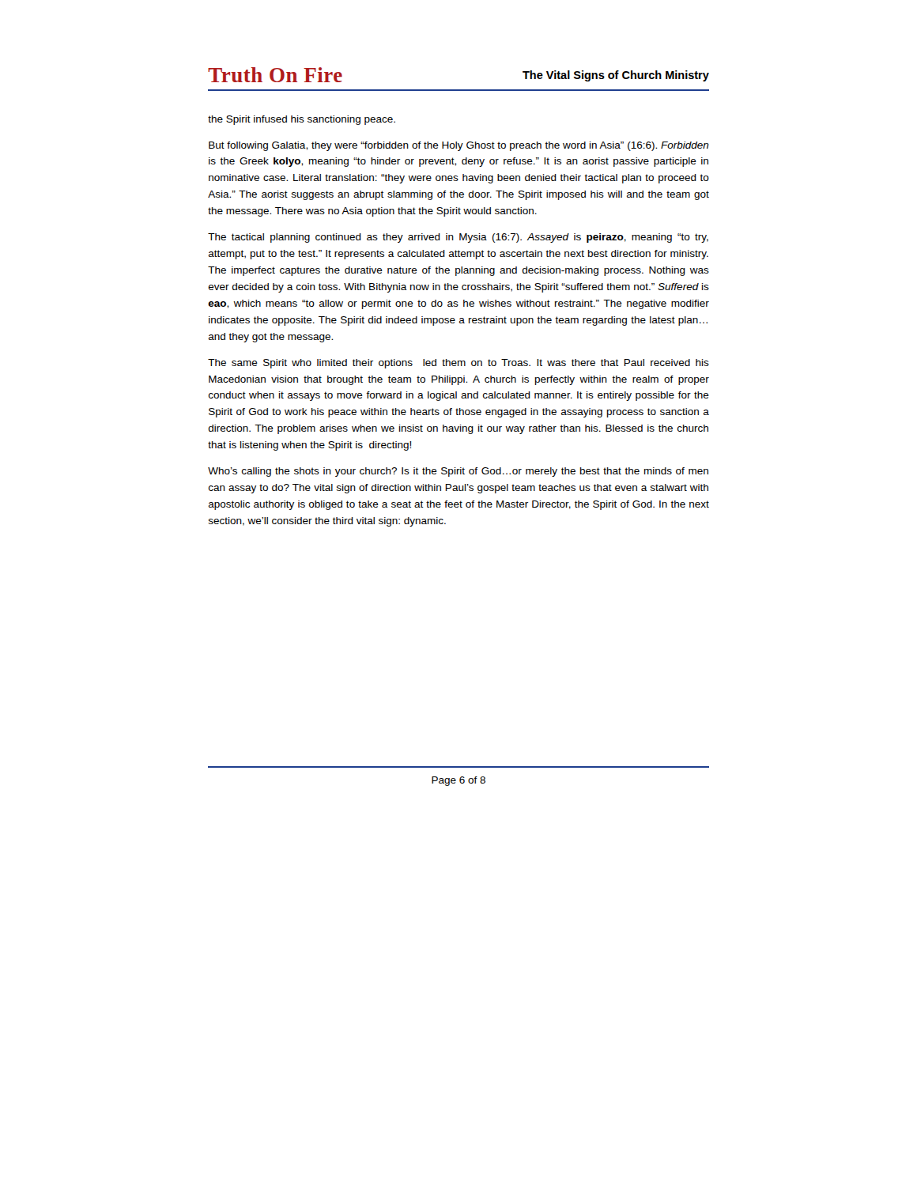Truth On Fire
The Vital Signs of Church Ministry
the Spirit infused his sanctioning peace.
But following Galatia, they were “forbidden of the Holy Ghost to preach the word in Asia” (16:6). Forbidden is the Greek kolyo, meaning “to hinder or prevent, deny or refuse.” It is an aorist passive participle in nominative case. Literal translation: “they were ones having been denied their tactical plan to proceed to Asia.” The aorist suggests an abrupt slamming of the door. The Spirit imposed his will and the team got the message. There was no Asia option that the Spirit would sanction.
The tactical planning continued as they arrived in Mysia (16:7). Assayed is peirazo, meaning “to try, attempt, put to the test.” It represents a calculated attempt to ascertain the next best direction for ministry. The imperfect captures the durative nature of the planning and decision-making process. Nothing was ever decided by a coin toss. With Bithynia now in the crosshairs, the Spirit “suffered them not.” Suffered is eao, which means “to allow or permit one to do as he wishes without restraint.” The negative modifier indicates the opposite. The Spirit did indeed impose a restraint upon the team regarding the latest plan…and they got the message.
The same Spirit who limited their options led them on to Troas. It was there that Paul received his Macedonian vision that brought the team to Philippi. A church is perfectly within the realm of proper conduct when it assays to move forward in a logical and calculated manner. It is entirely possible for the Spirit of God to work his peace within the hearts of those engaged in the assaying process to sanction a direction. The problem arises when we insist on having it our way rather than his. Blessed is the church that is listening when the Spirit is directing!
Who’s calling the shots in your church? Is it the Spirit of God…or merely the best that the minds of men can assay to do? The vital sign of direction within Paul’s gospel team teaches us that even a stalwart with apostolic authority is obliged to take a seat at the feet of the Master Director, the Spirit of God. In the next section, we’ll consider the third vital sign: dynamic.
Page 6 of 8